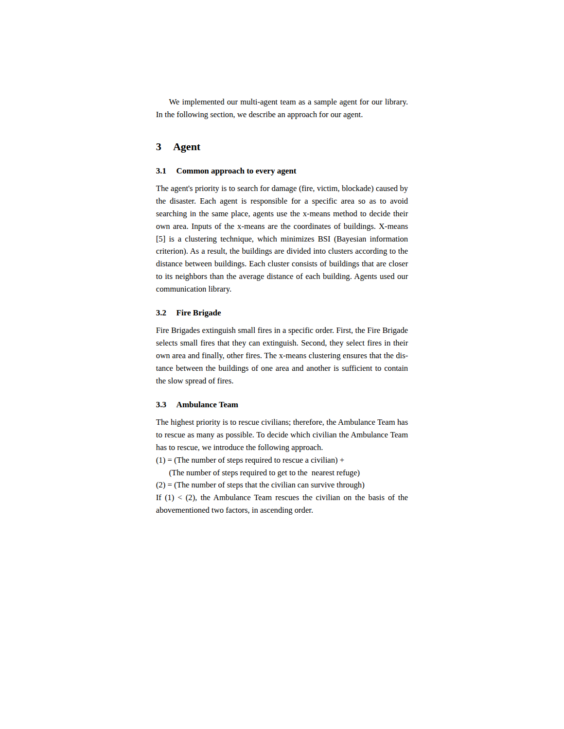We implemented our multi-agent team as a sample agent for our library. In the following section, we describe an approach for our agent.
3 Agent
3.1 Common approach to every agent
The agent's priority is to search for damage (fire, victim, blockade) caused by the disaster. Each agent is responsible for a specific area so as to avoid searching in the same place, agents use the x-means method to decide their own area. Inputs of the x-means are the coordinates of buildings. X-means [5] is a clustering technique, which minimizes BSI (Bayesian information criterion). As a result, the buildings are divided into clusters according to the distance between buildings. Each cluster consists of buildings that are closer to its neighbors than the average distance of each building. Agents used our communication library.
3.2 Fire Brigade
Fire Brigades extinguish small fires in a specific order. First, the Fire Brigade selects small fires that they can extinguish. Second, they select fires in their own area and finally, other fires. The x-means clustering ensures that the distance between the buildings of one area and another is sufficient to contain the slow spread of fires.
3.3 Ambulance Team
The highest priority is to rescue civilians; therefore, the Ambulance Team has to rescue as many as possible. To decide which civilian the Ambulance Team has to rescue, we introduce the following approach.
(1) = (The number of steps required to rescue a civilian) +
(The number of steps required to get to the nearest refuge)
(2) = (The number of steps that the civilian can survive through)
If (1) < (2), the Ambulance Team rescues the civilian on the basis of the abovementioned two factors, in ascending order.